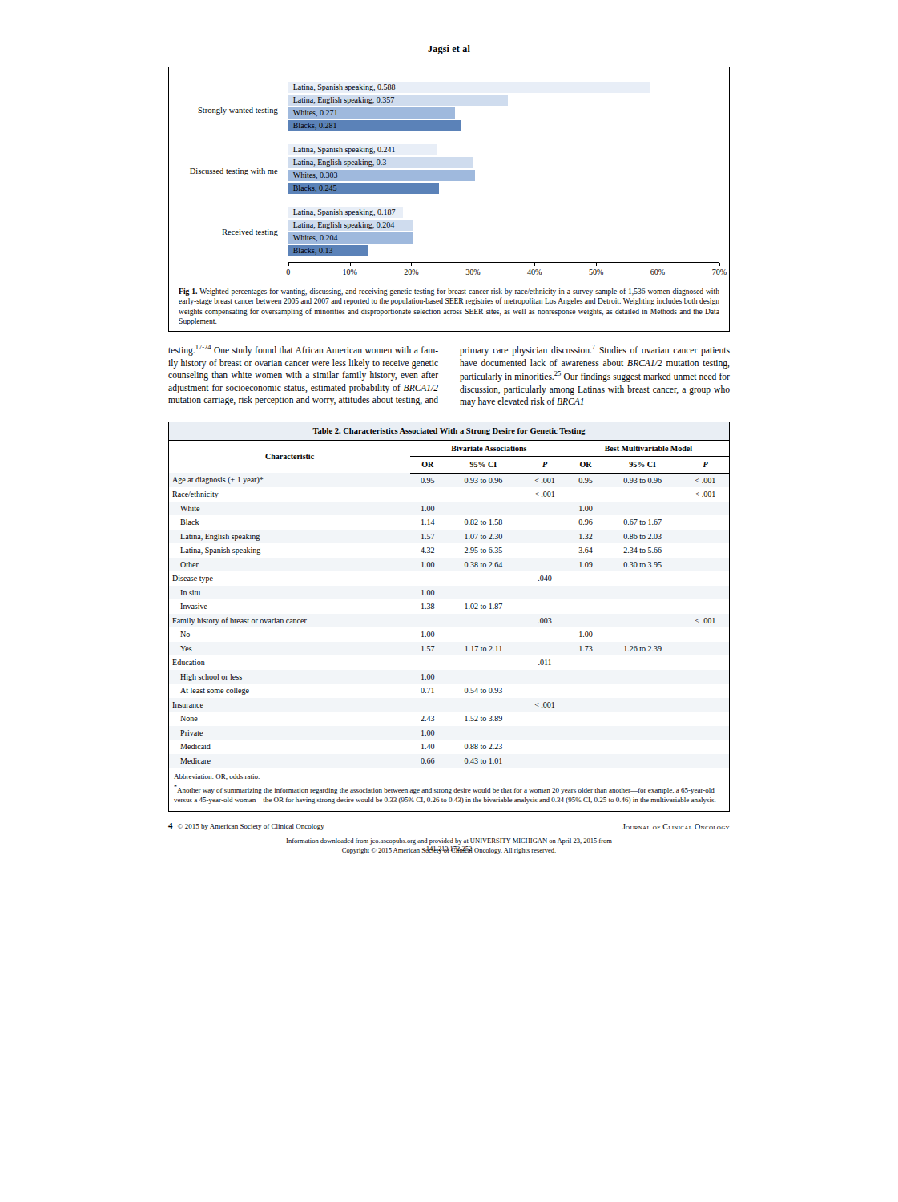Jagsi et al
Strongly wanted testing
Discussed testing with me
Received testing
Latina, Spanish speaking, 0.588
Latina, English speaking, 0.357
Whites, 0.271
Blacks, 0.281
Latina, Spanish speaking, 0.241
Latina, English speaking, 0.3
Whites, 0.303
Blacks, 0.245
Latina, Spanish speaking, 0.187
Latina, English speaking, 0.204
Whites, 0.204
Blacks, 0.13
0
10%
20%
30%
40%
50%
60%
70%
Fig 1. Weighted percentages for wanting, discussing, and receiving genetic testing for breast cancer risk by race/ethnicity in a survey sample of 1,536 women diagnosed with early-stage breast cancer between 2005 and 2007 and reported to the population-based SEER registries of metropolitan Los Angeles and Detroit. Weighting includes both design weights compensating for oversampling of minorities and disproportionate selection across SEER sites, as well as nonresponse weights, as detailed in Methods and the Data Supplement.
testing.17-24 One study found that African American women with a family history of breast or ovarian cancer were less likely to receive genetic counseling than white women with a similar family history, even after adjustment for socioeconomic status, estimated probability of BRCA1/2 mutation carriage, risk perception and worry, attitudes about testing, and primary care physician discussion.7 Studies of ovarian cancer patients have documented lack of awareness about BRCA1/2 mutation testing, particularly in minorities.25 Our findings suggest marked unmet need for discussion, particularly among Latinas with breast cancer, a group who may have elevated risk of BRCA1
Table 2. Characteristics Associated With a Strong Desire for Genetic Testing
| Characteristic | Bivariate Associations | Best Multivariable Model |
| --- | --- | --- |
| OR | 95% CI | P | OR | 95% CI | P |
| Age at diagnosis (+ 1 year) * | 0.95 | 0.93 to 0.96 | < .001 | 0.95 | 0.93 to 0.96 | < .001 |
| Race/ethnicity | | | < .001 | | | < .001 |
| White | 1.00 | | | 1.00 | | |
| Black | 1.14 | 0.82 to 1.58 | | 0.96 | 0.67 to 1.67 | |
| Latina, English speaking | 1.57 | 1.07 to 2.30 | | 1.32 | 0.86 to 2.03 | |
| Latina, Spanish speaking | 4.32 | 2.95 to 6.35 | | 3.64 | 2.34 to 5.66 | |
| Other | 1.00 | 0.38 to 2.64 | | 1.09 | 0.30 to 3.95 | |
| Disease type | | | .040 | | | |
| In situ | 1.00 | | | | | |
| Invasive | 1.38 | 1.02 to 1.87 | | | | |
| Family history of breast or ovarian cancer | | | .003 | | | < .001 |
| No | 1.00 | | | 1.00 | | |
| Yes | 1.57 | 1.17 to 2.11 | | 1.73 | 1.26 to 2.39 | |
| Education | | | .011 | | | |
| High school or less | 1.00 | | | | | |
| At least some college | 0.71 | 0.54 to 0.93 | | | | |
| Insurance | | | < .001 | | | |
| None | 2.43 | 1.52 to 3.89 | | | | |
| Private | 1.00 | | | | | |
| Medicaid | 1.40 | 0.88 to 2.23 | | | | |
| Medicare | 0.66 | 0.43 to 1.01 | | | | |
Abbreviation: OR, odds ratio.
*Another way of summarizing the information regarding the association between age and strong desire would be that for a woman 20 years older than another—for example, a 65-year-old versus a 45-year-old woman—the OR for having strong desire would be 0.33 (95% CI, 0.26 to 0.43) in the bivariable analysis and 0.34 (95% CI, 0.25 to 0.46) in the multivariable analysis.
4 © 2015 by American Society of Clinical Oncology
Journal of Clinical Oncology
Information downloaded from jco.ascopubs.org and provided by at UNIVERSITY MICHIGAN on April 23, 2015 from
Copyright © 2015 American Society of Clinical Oncology. All rights reserved.
141.213.172.252